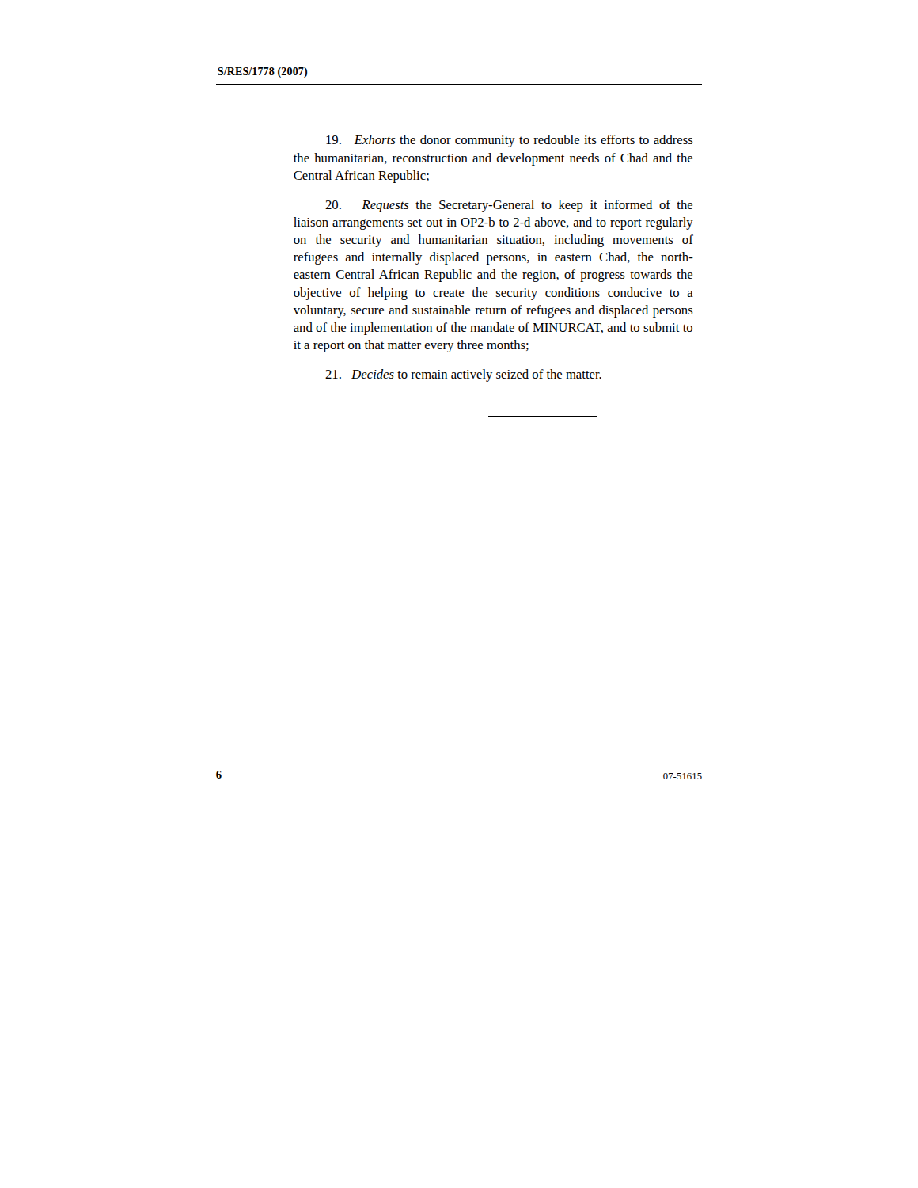S/RES/1778 (2007)
19. Exhorts the donor community to redouble its efforts to address the humanitarian, reconstruction and development needs of Chad and the Central African Republic;
20. Requests the Secretary-General to keep it informed of the liaison arrangements set out in OP2-b to 2-d above, and to report regularly on the security and humanitarian situation, including movements of refugees and internally displaced persons, in eastern Chad, the north-eastern Central African Republic and the region, of progress towards the objective of helping to create the security conditions conducive to a voluntary, secure and sustainable return of refugees and displaced persons and of the implementation of the mandate of MINURCAT, and to submit to it a report on that matter every three months;
21. Decides to remain actively seized of the matter.
6
07-51615